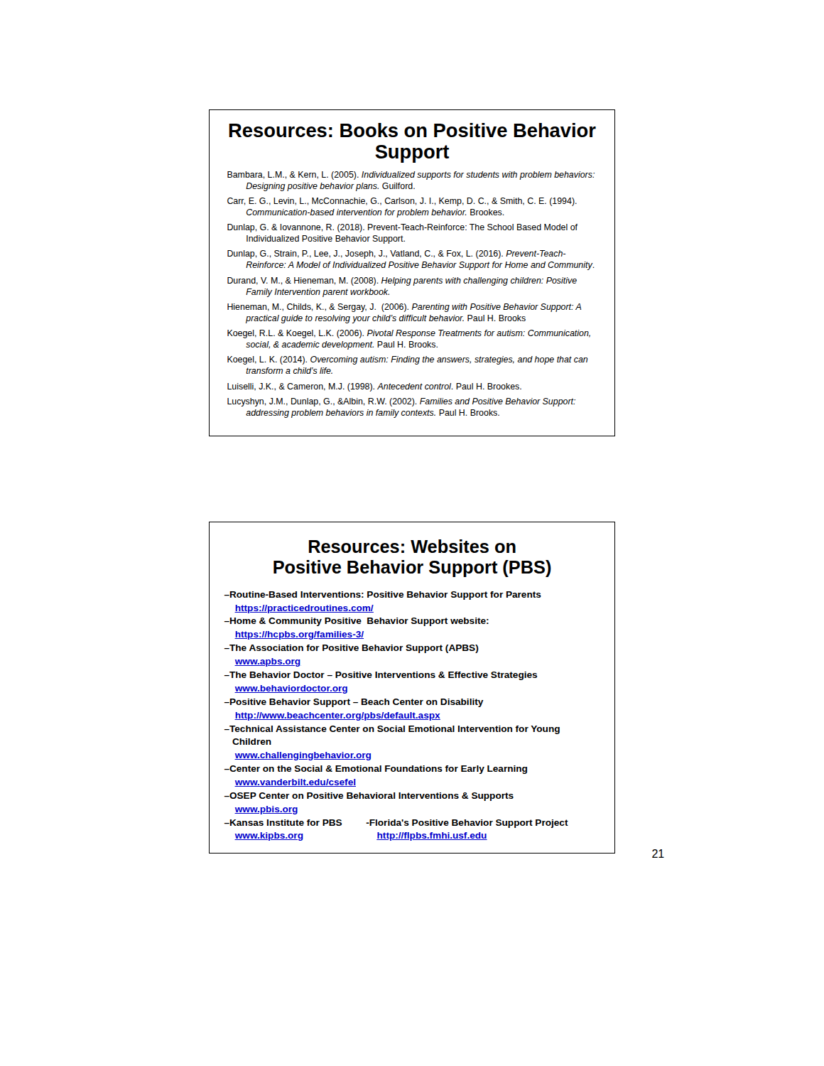Resources: Books on Positive Behavior Support
Bambara, L.M., & Kern, L. (2005). Individualized supports for students with problem behaviors: Designing positive behavior plans. Guilford.
Carr, E. G., Levin, L., McConnachie, G., Carlson, J. I., Kemp, D. C., & Smith, C. E. (1994). Communication-based intervention for problem behavior. Brookes.
Dunlap, G. & Iovannone, R. (2018). Prevent-Teach-Reinforce: The School Based Model of Individualized Positive Behavior Support.
Dunlap, G., Strain, P., Lee, J., Joseph, J., Vatland, C., & Fox, L. (2016). Prevent-Teach-Reinforce: A Model of Individualized Positive Behavior Support for Home and Community.
Durand, V. M., & Hieneman, M. (2008). Helping parents with challenging children: Positive Family Intervention parent workbook.
Hieneman, M., Childs, K., & Sergay, J. (2006). Parenting with Positive Behavior Support: A practical guide to resolving your child’s difficult behavior. Paul H. Brooks
Koegel, R.L. & Koegel, L.K. (2006). Pivotal Response Treatments for autism: Communication, social, & academic development. Paul H. Brooks.
Koegel, L. K. (2014). Overcoming autism: Finding the answers, strategies, and hope that can transform a child’s life.
Luiselli, J.K., & Cameron, M.J. (1998). Antecedent control. Paul H. Brookes.
Lucyshyn, J.M., Dunlap, G., &Albin, R.W. (2002). Families and Positive Behavior Support: addressing problem behaviors in family contexts. Paul H. Brooks.
Resources: Websites on
Positive Behavior Support (PBS)
–Routine-Based Interventions: Positive Behavior Support for Parents
https://practicedroutines.com/
–Home & Community Positive Behavior Support website:
https://hcpbs.org/families-3/
–The Association for Positive Behavior Support (APBS)
www.apbs.org
–The Behavior Doctor – Positive Interventions & Effective Strategies
www.behaviordoctor.org
–Positive Behavior Support – Beach Center on Disability
http://www.beachcenter.org/pbs/default.aspx
–Technical Assistance Center on Social Emotional Intervention for Young Children
www.challengingbehavior.org
–Center on the Social & Emotional Foundations for Early Learning
www.vanderbilt.edu/csefel
–OSEP Center on Positive Behavioral Interventions & Supports
www.pbis.org
–Kansas Institute for PBS
www.kipbs.org
-Florida's Positive Behavior Support Project
http://flpbs.fmhi.usf.edu
21